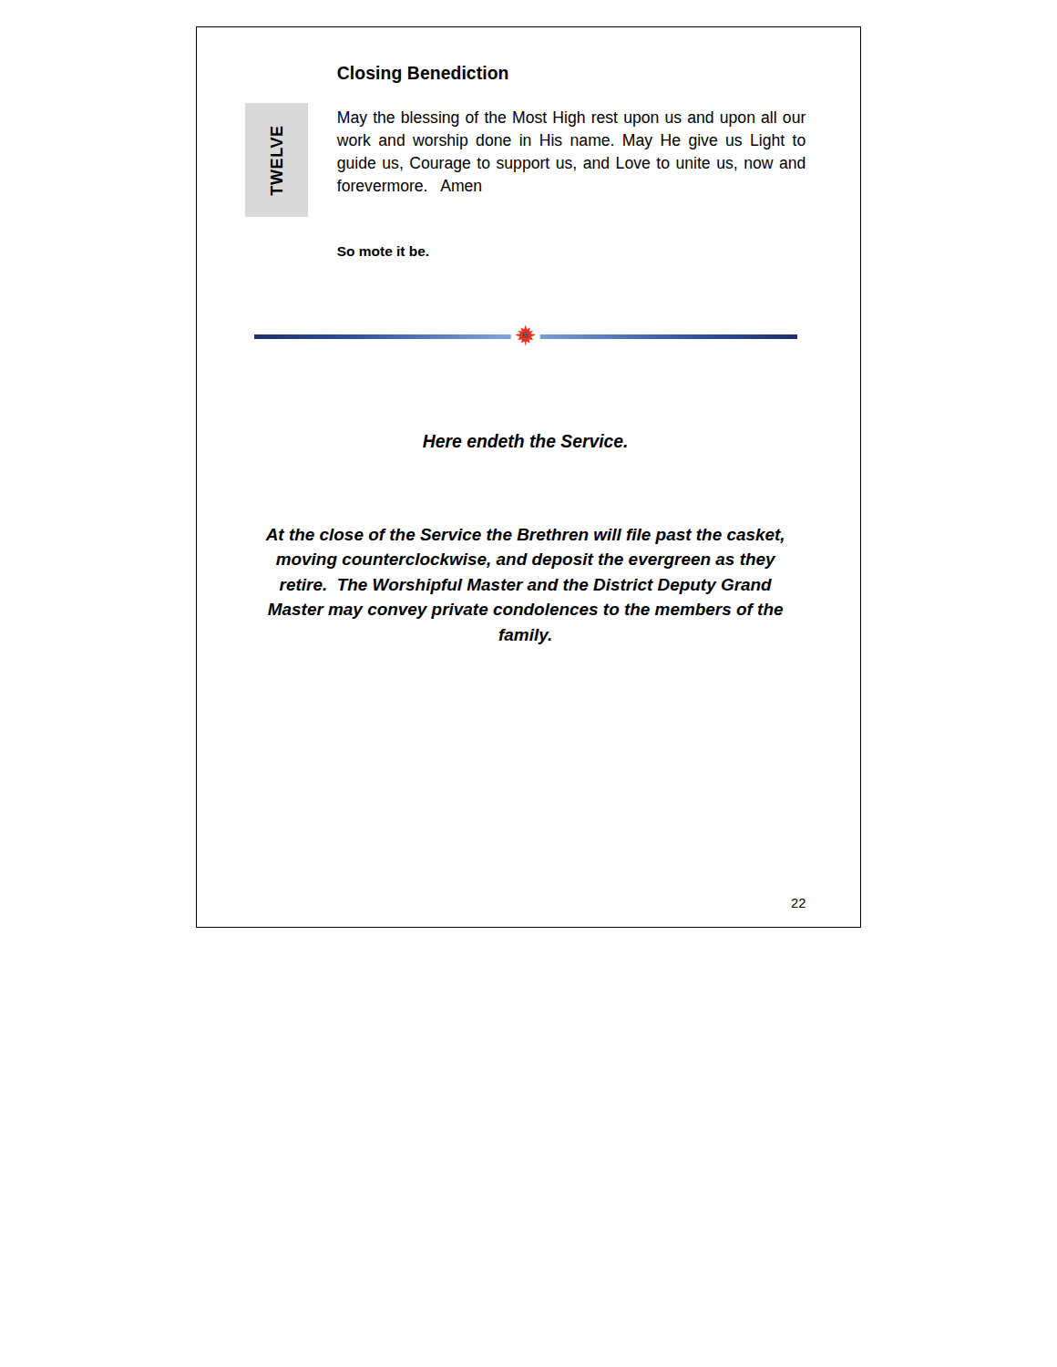Closing Benediction
TWELVE
May the blessing of the Most High rest upon us and upon all our work and worship done in His name. May He give us Light to guide us, Courage to support us, and Love to unite us, now and forevermore. Amen
So mote it be.
Here endeth the Service.
At the close of the Service the Brethren will file past the casket, moving counterclockwise, and deposit the evergreen as they retire. The Worshipful Master and the District Deputy Grand Master may convey private condolences to the members of the family.
22